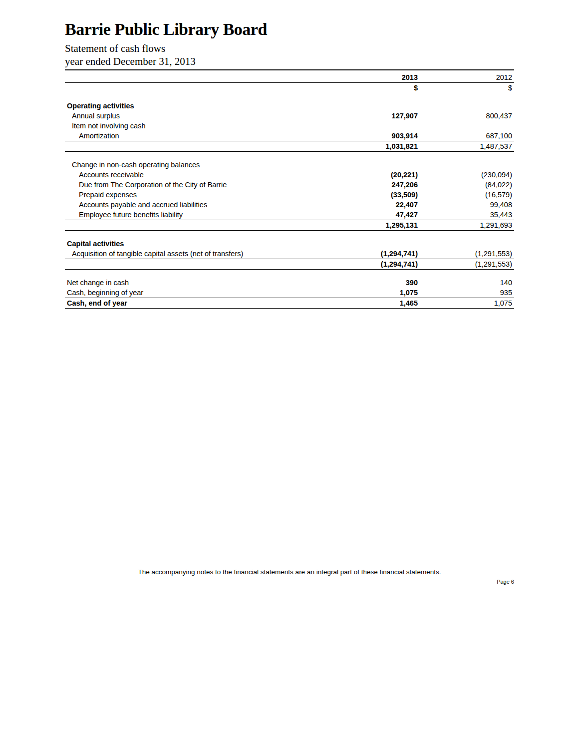Barrie Public Library Board
Statement of cash flows
year ended December 31, 2013
| | 2013 | 2012 |
| --- | --- | --- |
| | $ | $ |
| Operating activities | | |
| Annual surplus | 127,907 | 800,437 |
| Item not involving cash | | |
| Amortization | 903,914 | 687,100 |
| | 1,031,821 | 1,487,537 |
| Change in non-cash operating balances | | |
| Accounts receivable | (20,221) | (230,094) |
| Due from The Corporation of the City of Barrie | 247,206 | (84,022) |
| Prepaid expenses | (33,509) | (16,579) |
| Accounts payable and accrued liabilities | 22,407 | 99,408 |
| Employee future benefits liability | 47,427 | 35,443 |
| | 1,295,131 | 1,291,693 |
| Capital activities | | |
| Acquisition of tangible capital assets (net of transfers) | (1,294,741) | (1,291,553) |
| | (1,294,741) | (1,291,553) |
| Net change in cash | 390 | 140 |
| Cash, beginning of year | 1,075 | 935 |
| Cash, end of year | 1,465 | 1,075 |
The accompanying notes to the financial statements are an integral part of these financial statements.
Page 6